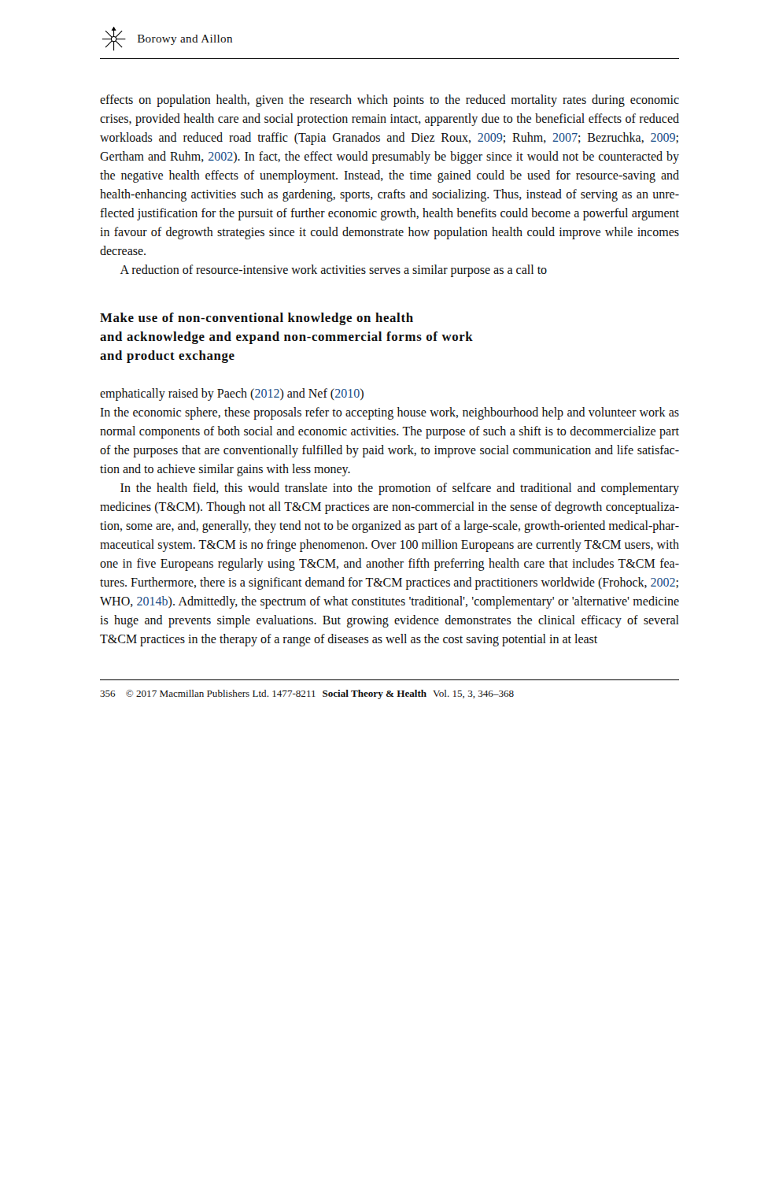Borowy and Aillon
effects on population health, given the research which points to the reduced mortality rates during economic crises, provided health care and social protection remain intact, apparently due to the beneficial effects of reduced workloads and reduced road traffic (Tapia Granados and Diez Roux, 2009; Ruhm, 2007; Bezruchka, 2009; Gertham and Ruhm, 2002). In fact, the effect would presumably be bigger since it would not be counteracted by the negative health effects of unemployment. Instead, the time gained could be used for resource-saving and health-enhancing activities such as gardening, sports, crafts and socializing. Thus, instead of serving as an unreflected justification for the pursuit of further economic growth, health benefits could become a powerful argument in favour of degrowth strategies since it could demonstrate how population health could improve while incomes decrease.
A reduction of resource-intensive work activities serves a similar purpose as a call to
Make use of non-conventional knowledge on health
and acknowledge and expand non-commercial forms of work
and product exchange
emphatically raised by Paech (2012) and Nef (2010)
In the economic sphere, these proposals refer to accepting house work, neighbourhood help and volunteer work as normal components of both social and economic activities. The purpose of such a shift is to decommercialize part of the purposes that are conventionally fulfilled by paid work, to improve social communication and life satisfaction and to achieve similar gains with less money.
In the health field, this would translate into the promotion of selfcare and traditional and complementary medicines (T&CM). Though not all T&CM practices are non-commercial in the sense of degrowth conceptualization, some are, and, generally, they tend not to be organized as part of a large-scale, growth-oriented medical-pharmaceutical system. T&CM is no fringe phenomenon. Over 100 million Europeans are currently T&CM users, with one in five Europeans regularly using T&CM, and another fifth preferring health care that includes T&CM features. Furthermore, there is a significant demand for T&CM practices and practitioners worldwide (Frohock, 2002; WHO, 2014b). Admittedly, the spectrum of what constitutes 'traditional', 'complementary' or 'alternative' medicine is huge and prevents simple evaluations. But growing evidence demonstrates the clinical efficacy of several T&CM practices in the therapy of a range of diseases as well as the cost saving potential in at least
356 © 2017 Macmillan Publishers Ltd. 1477-8211 Social Theory & Health Vol. 15, 3, 346–368